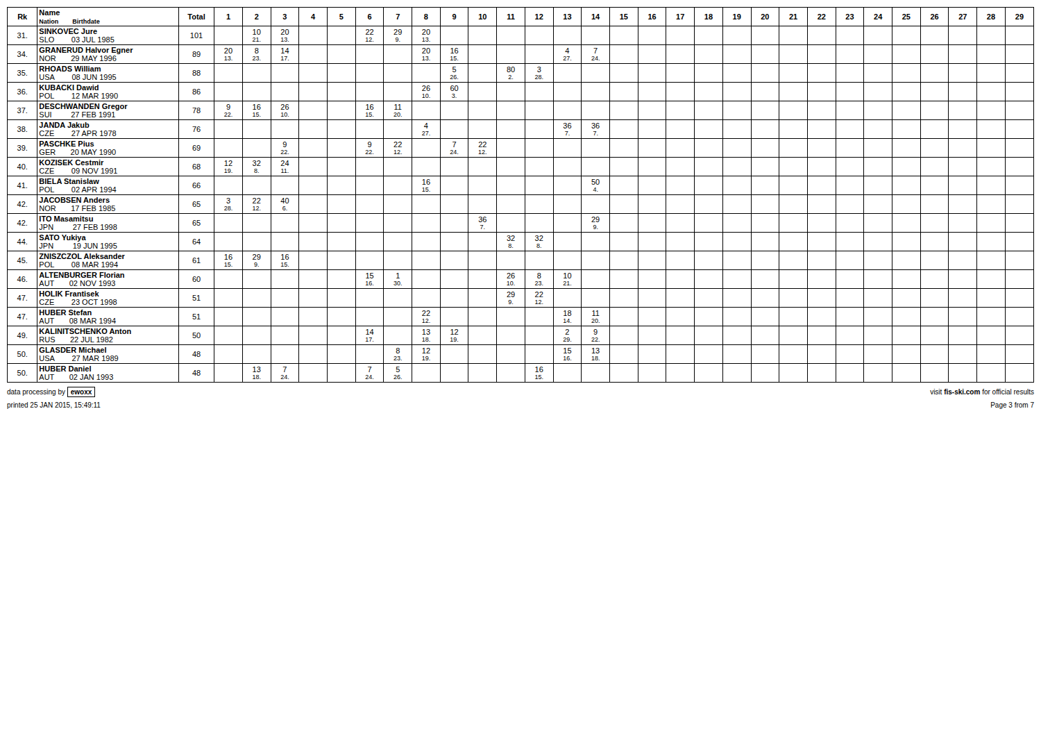| Rk | Name Nation Birthdate | Total | 1 | 2 | 3 | 4 | 5 | 6 | 7 | 8 | 9 | 10 | 11 | 12 | 13 | 14 | 15 | 16 | 17 | 18 | 19 | 20 | 21 | 22 | 23 | 24 | 25 | 26 | 27 | 28 | 29 |
| --- | --- | --- | --- | --- | --- | --- | --- | --- | --- | --- | --- | --- | --- | --- | --- | --- | --- | --- | --- | --- | --- | --- | --- | --- | --- | --- | --- | --- | --- | --- | --- |
| 31. | SINKOVEC Jure SLO 03 JUL 1985 | 101 | | 10 21. | 20 13. | | | 22 12. | 29 9. | 20 13. | | | | | | | | | | | | | | | | | | | | | |
| 34. | GRANERUD Halvor Egner NOR 29 MAY 1996 | 89 | 20 13. | 8 23. | 14 17. | | | | | 20 13. | 16 15. | | | | 4 27. | 7 24. | | | | | | | | | | | | | | | |
| 35. | RHOADS William USA 08 JUN 1995 | 88 | | | | | | | | | 5 26. | | 80 2. | 3 28. | | | | | | | | | | | | | | | | | |
| 36. | KUBACKI Dawid POL 12 MAR 1990 | 86 | | | | | | | | 26 10. | 60 3. | | | | | | | | | | | | | | | | | | | | |
| 37. | DESCHWANDEN Gregor SUI 27 FEB 1991 | 78 | 9 22. | 16 15. | 26 10. | | | 16 15. | 11 20. | | | | | | | | | | | | | | | | | | | | | | |
| 38. | JANDA Jakub CZE 27 APR 1978 | 76 | | | | | | | | 4 27. | | | | | 36 7. | 36 7. | | | | | | | | | | | | | | | |
| 39. | PASCHKE Pius GER 20 MAY 1990 | 69 | | | 9 22. | | | 9 22. | 22 12. | | 7 24. | 22 12. | | | | | | | | | | | | | | | | | | | |
| 40. | KOZISEK Cestmir CZE 09 NOV 1991 | 68 | 12 19. | 32 8. | 24 11. | | | | | | | | | | | | | | | | | | | | | | | | | | |
| 41. | BIELA Stanislaw POL 02 APR 1994 | 66 | | | | | | | | 16 15. | | | | | | 50 4. | | | | | | | | | | | | | | | |
| 42. | JACOBSEN Anders NOR 17 FEB 1985 | 65 | 3 28. | 22 12. | 40 6. | | | | | | | | | | | | | | | | | | | | | | | | | | |
| 42. | ITO Masamitsu JPN 27 FEB 1998 | 65 | | | | | | | | | | 36 7. | | | | 29 9. | | | | | | | | | | | | | | | |
| 44. | SATO Yukiya JPN 19 JUN 1995 | 64 | | | | | | | | | | | 32 8. | 32 8. | | | | | | | | | | | | | | | | | |
| 45. | ZNISZCZOL Aleksander POL 08 MAR 1994 | 61 | 16 15. | 29 9. | 16 15. | | | | | | | | | | | | | | | | | | | | | | | | | | |
| 46. | ALTENBURGER Florian AUT 02 NOV 1993 | 60 | | | | | | 15 16. | 1 30. | | | | 26 10. | 8 23. | 10 21. | | | | | | | | | | | | | | | | |
| 47. | HOLIK Frantisek CZE 23 OCT 1998 | 51 | | | | | | | | | | | 29 9. | 22 12. | | | | | | | | | | | | | | | | | |
| 47. | HUBER Stefan AUT 08 MAR 1994 | 51 | | | | | | | | 22 12. | | | | | 18 14. | 11 20. | | | | | | | | | | | | | | | |
| 49. | KALINITSCHENKO Anton RUS 22 JUL 1982 | 50 | | | | | | 14 17. | | 13 18. | 12 19. | | | | 2 29. | 9 22. | | | | | | | | | | | | | | | |
| 50. | GLASDER Michael USA 27 MAR 1989 | 48 | | | | | | | 8 23. | 12 19. | | | | | 15 16. | 13 18. | | | | | | | | | | | | | | | |
| 50. | HUBER Daniel AUT 02 JAN 1993 | 48 | | 13 18. | 7 24. | | | 7 24. | 5 26. | | | | | 16 15. | | | | | | | | | | | | | | | | | |
data processing by ewoxx
visit fis-ski.com for official results
printed 25 JAN 2015, 15:49:11
Page 3 from 7